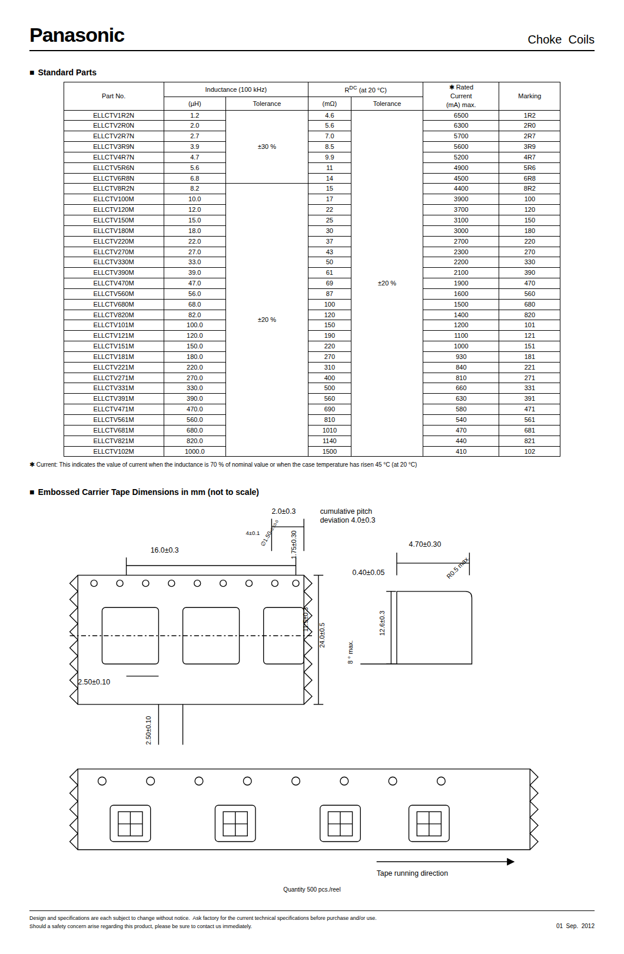Panasonic
Choke Coils
Standard Parts
| Part No. | Inductance (100 kHz) | R DC (at 20 °C) | ✱ Rated Current (mA) max. | Marking |
| --- | --- | --- | --- | --- |
| (µH) | Tolerance | (mΩ) | Tolerance |
| ELLCTV1R2N | 1.2 | ±30 % | 4.6 | ±20 % | 6500 | 1R2 |
| ELLCTV2R0N | 2.0 | 5.6 | 6300 | 2R0 |
| ELLCTV2R7N | 2.7 | 7.0 | 5700 | 2R7 |
| ELLCTV3R9N | 3.9 | 8.5 | 5600 | 3R9 |
| ELLCTV4R7N | 4.7 | 9.9 | 5200 | 4R7 |
| ELLCTV5R6N | 5.6 | 11 | 4900 | 5R6 |
| ELLCTV6R8N | 6.8 | 14 | 4500 | 6R8 |
| ELLCTV8R2N | 8.2 | ±20 % | 15 | 4400 | 8R2 |
| ELLCTV100M | 10.0 | 17 | 3900 | 100 |
| ELLCTV120M | 12.0 | 22 | 3700 | 120 |
| ELLCTV150M | 15.0 | 25 | 3100 | 150 |
| ELLCTV180M | 18.0 | 30 | 3000 | 180 |
| ELLCTV220M | 22.0 | 37 | 2700 | 220 |
| ELLCTV270M | 27.0 | 43 | 2300 | 270 |
| ELLCTV330M | 33.0 | 50 | 2200 | 330 |
| ELLCTV390M | 39.0 | 61 | 2100 | 390 |
| ELLCTV470M | 47.0 | 69 | 1900 | 470 |
| ELLCTV560M | 56.0 | 87 | 1600 | 560 |
| ELLCTV680M | 68.0 | 100 | 1500 | 680 |
| ELLCTV820M | 82.0 | 120 | 1400 | 820 |
| ELLCTV101M | 100.0 | 150 | 1200 | 101 |
| ELLCTV121M | 120.0 | 190 | 1100 | 121 |
| ELLCTV151M | 150.0 | 220 | 1000 | 151 |
| ELLCTV181M | 180.0 | 270 | 930 | 181 |
| ELLCTV221M | 220.0 | 310 | 840 | 221 |
| ELLCTV271M | 270.0 | 400 | 810 | 271 |
| ELLCTV331M | 330.0 | 500 | 660 | 331 |
| ELLCTV391M | 390.0 | 560 | 630 | 391 |
| ELLCTV471M | 470.0 | 690 | 580 | 471 |
| ELLCTV561M | 560.0 | 810 | 540 | 561 |
| ELLCTV681M | 680.0 | 1010 | 470 | 681 |
| ELLCTV821M | 820.0 | 1140 | 440 | 821 |
| ELLCTV102M | 1000.0 | 1500 | 410 | 102 |
✱ Current: This indicates the value of current when the inductance is 70 % of nominal value or when the case temperature has risen 45 °C (at 20 °C)
Embossed Carrier Tape Dimensions in mm (not to scale)
2.0±0.3 cumulative pitch deviation 4.0±0.3 4±0.1 ∅1.50+0.10-0 1.75±0.30 16.0±0.3 11.5±0.3 24.0±0.5 2.50±0.10 2.50±0.10 4.70±0.30 0.40±0.05 R0.5 max. 12.6±0.3 8 ° max. Tape running direction
Quantity 500 pcs./reel
Design and specifications are each subject to change without notice. Ask factory for the current technical specifications before purchase and/or use.
Should a safety concern arise regarding this product, please be sure to contact us immediately. 01 Sep. 2012